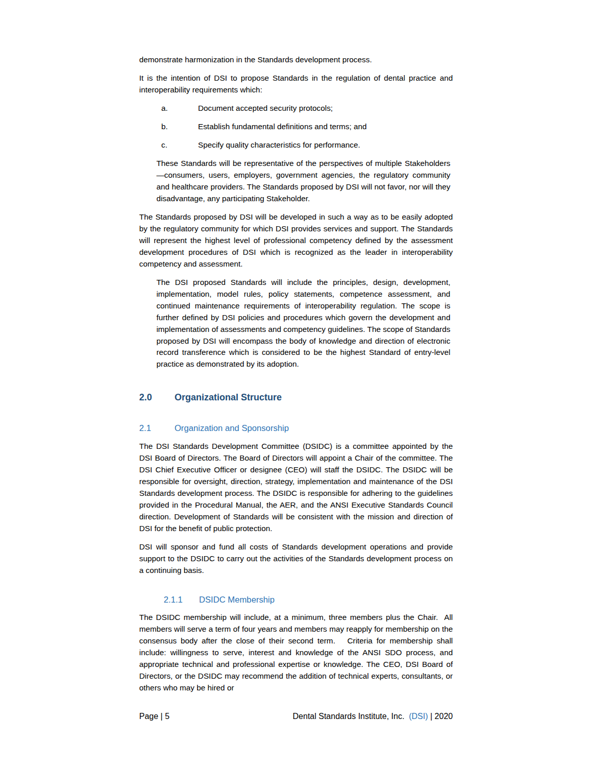demonstrate harmonization in the Standards development process.
It is the intention of DSI to propose Standards in the regulation of dental practice and interoperability requirements which:
a. Document accepted security protocols;
b. Establish fundamental definitions and terms; and
c. Specify quality characteristics for performance.
These Standards will be representative of the perspectives of multiple Stakeholders—consumers, users, employers, government agencies, the regulatory community and healthcare providers. The Standards proposed by DSI will not favor, nor will they disadvantage, any participating Stakeholder.
The Standards proposed by DSI will be developed in such a way as to be easily adopted by the regulatory community for which DSI provides services and support. The Standards will represent the highest level of professional competency defined by the assessment development procedures of DSI which is recognized as the leader in interoperability competency and assessment.
The DSI proposed Standards will include the principles, design, development, implementation, model rules, policy statements, competence assessment, and continued maintenance requirements of interoperability regulation. The scope is further defined by DSI policies and procedures which govern the development and implementation of assessments and competency guidelines. The scope of Standards proposed by DSI will encompass the body of knowledge and direction of electronic record transference which is considered to be the highest Standard of entry-level practice as demonstrated by its adoption.
2.0 Organizational Structure
2.1 Organization and Sponsorship
The DSI Standards Development Committee (DSIDC) is a committee appointed by the DSI Board of Directors. The Board of Directors will appoint a Chair of the committee. The DSI Chief Executive Officer or designee (CEO) will staff the DSIDC. The DSIDC will be responsible for oversight, direction, strategy, implementation and maintenance of the DSI Standards development process. The DSIDC is responsible for adhering to the guidelines provided in the Procedural Manual, the AER, and the ANSI Executive Standards Council direction. Development of Standards will be consistent with the mission and direction of DSI for the benefit of public protection.
DSI will sponsor and fund all costs of Standards development operations and provide support to the DSIDC to carry out the activities of the Standards development process on a continuing basis.
2.1.1 DSIDC Membership
The DSIDC membership will include, at a minimum, three members plus the Chair. All members will serve a term of four years and members may reapply for membership on the consensus body after the close of their second term. Criteria for membership shall include: willingness to serve, interest and knowledge of the ANSI SDO process, and appropriate technical and professional expertise or knowledge. The CEO, DSI Board of Directors, or the DSIDC may recommend the addition of technical experts, consultants, or others who may be hired or
Page | 5
Dental Standards Institute, Inc. (DSI) | 2020